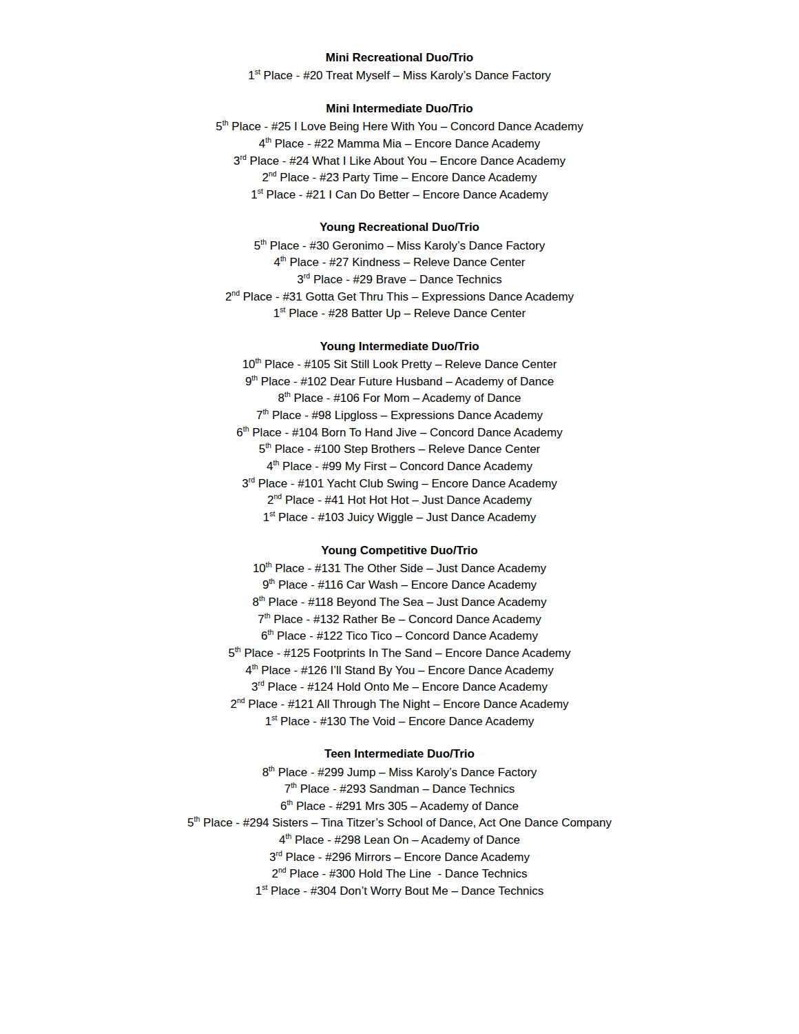Mini Recreational Duo/Trio
1st Place - #20 Treat Myself – Miss Karoly’s Dance Factory
Mini Intermediate Duo/Trio
5th Place - #25 I Love Being Here With You – Concord Dance Academy
4th Place - #22 Mamma Mia – Encore Dance Academy
3rd Place - #24 What I Like About You – Encore Dance Academy
2nd Place - #23 Party Time – Encore Dance Academy
1st Place - #21 I Can Do Better – Encore Dance Academy
Young Recreational Duo/Trio
5th Place - #30 Geronimo – Miss Karoly’s Dance Factory
4th Place - #27 Kindness – Releve Dance Center
3rd Place - #29 Brave – Dance Technics
2nd Place - #31 Gotta Get Thru This – Expressions Dance Academy
1st Place - #28 Batter Up – Releve Dance Center
Young Intermediate Duo/Trio
10th Place - #105 Sit Still Look Pretty – Releve Dance Center
9th Place - #102 Dear Future Husband – Academy of Dance
8th Place - #106 For Mom – Academy of Dance
7th Place - #98 Lipgloss – Expressions Dance Academy
6th Place - #104 Born To Hand Jive – Concord Dance Academy
5th Place - #100 Step Brothers – Releve Dance Center
4th Place - #99 My First – Concord Dance Academy
3rd Place - #101 Yacht Club Swing – Encore Dance Academy
2nd Place - #41 Hot Hot Hot – Just Dance Academy
1st Place - #103 Juicy Wiggle – Just Dance Academy
Young Competitive Duo/Trio
10th Place - #131 The Other Side – Just Dance Academy
9th Place - #116 Car Wash – Encore Dance Academy
8th Place - #118 Beyond The Sea – Just Dance Academy
7th Place - #132 Rather Be – Concord Dance Academy
6th Place - #122 Tico Tico – Concord Dance Academy
5th Place - #125 Footprints In The Sand – Encore Dance Academy
4th Place - #126 I’ll Stand By You – Encore Dance Academy
3rd Place - #124 Hold Onto Me – Encore Dance Academy
2nd Place - #121 All Through The Night – Encore Dance Academy
1st Place - #130 The Void – Encore Dance Academy
Teen Intermediate Duo/Trio
8th Place - #299 Jump – Miss Karoly’s Dance Factory
7th Place - #293 Sandman – Dance Technics
6th Place - #291 Mrs 305 – Academy of Dance
5th Place - #294 Sisters – Tina Titzer’s School of Dance, Act One Dance Company
4th Place - #298 Lean On – Academy of Dance
3rd Place - #296 Mirrors – Encore Dance Academy
2nd Place - #300 Hold The Line - Dance Technics
1st Place - #304 Don’t Worry Bout Me – Dance Technics